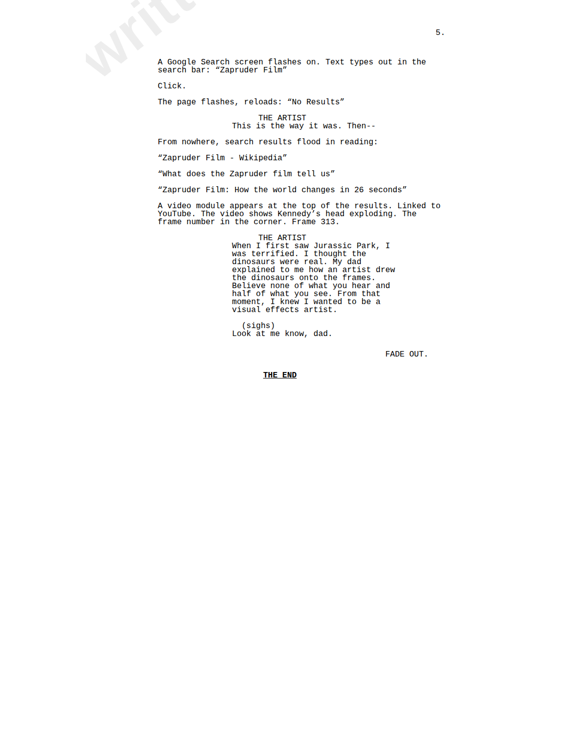writtenby.filmfreeway.com
5.
A Google Search screen flashes on. Text types out in the search bar: “Zapruder Film”
Click.
The page flashes, reloads: “No Results”
THE ARTIST
This is the way it was. Then--
From nowhere, search results flood in reading:
“Zapruder Film - Wikipedia”
“What does the Zapruder film tell us”
“Zapruder Film: How the world changes in 26 seconds”
A video module appears at the top of the results. Linked to YouTube. The video shows Kennedy’s head exploding. The frame number in the corner. Frame 313.
THE ARTIST
When I first saw Jurassic Park, I was terrified. I thought the dinosaurs were real. My dad explained to me how an artist drew the dinosaurs onto the frames. Believe none of what you hear and half of what you see. From that moment, I knew I wanted to be a visual effects artist.
(sighs)
Look at me know, dad.
FADE OUT.
THE END